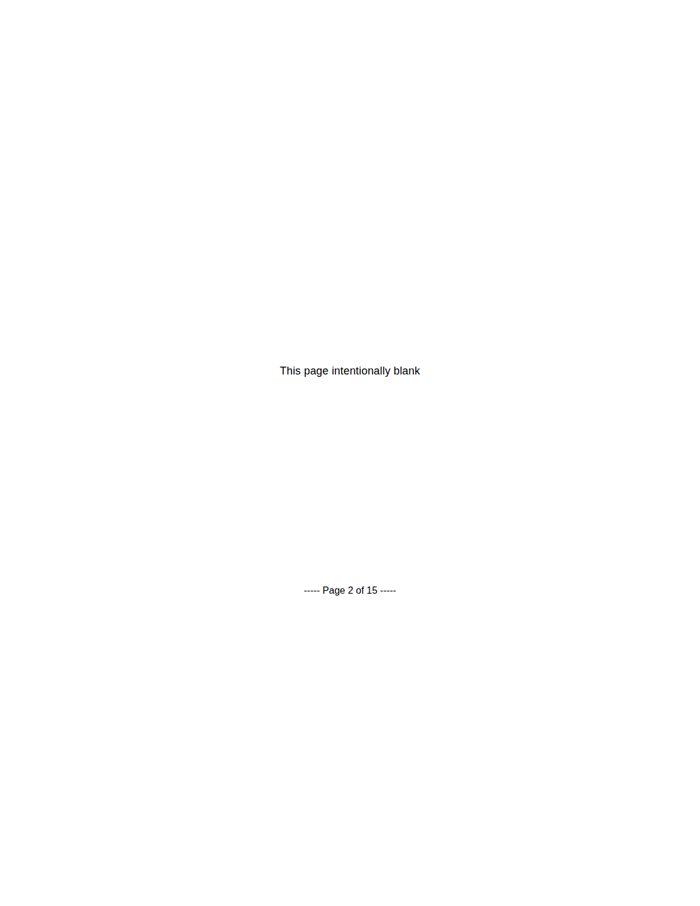This page intentionally blank
----- Page 2 of 15 -----